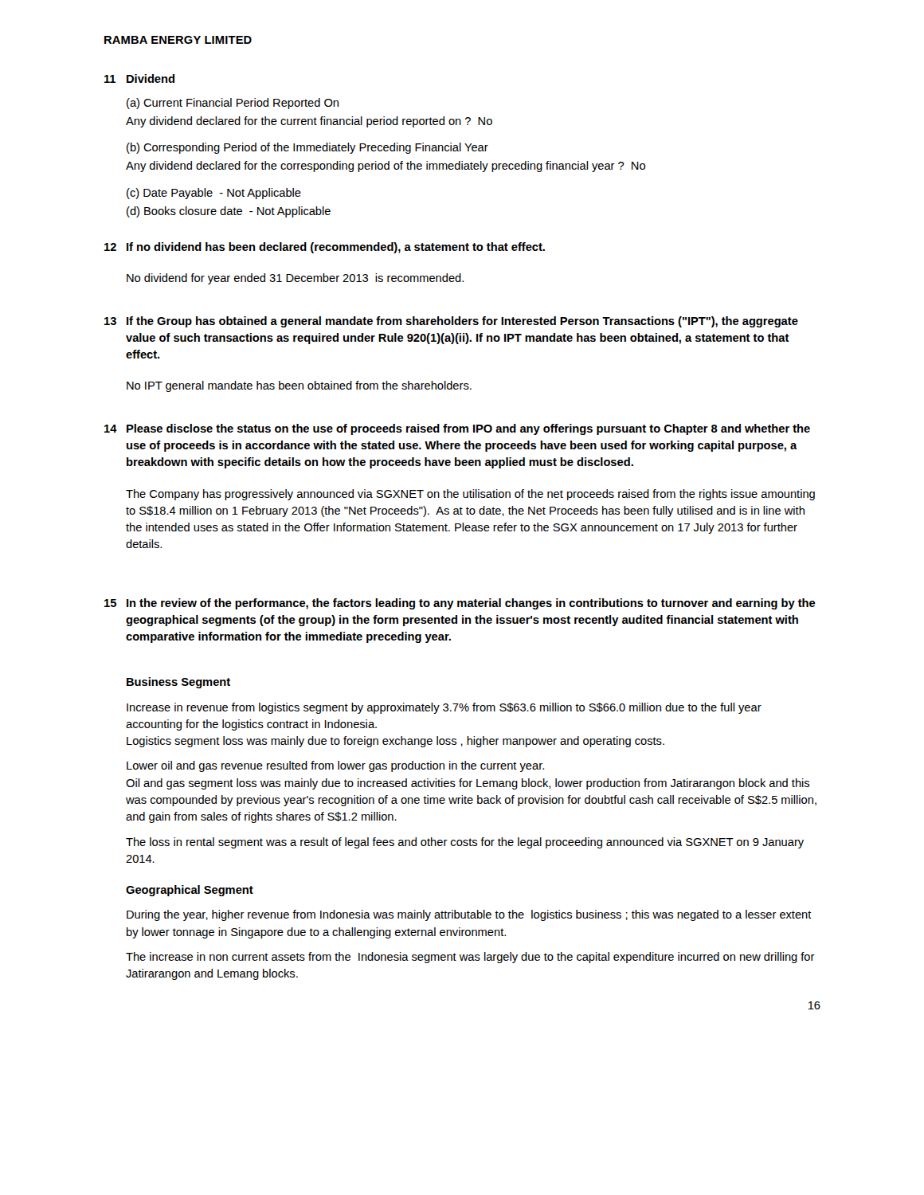RAMBA ENERGY LIMITED
11
Dividend
(a) Current Financial Period Reported On
Any dividend declared for the current financial period reported on ? No
(b) Corresponding Period of the Immediately Preceding Financial Year
Any dividend declared for the corresponding period of the immediately preceding financial year ? No
(c) Date Payable - Not Applicable
(d) Books closure date - Not Applicable
12
If no dividend has been declared (recommended), a statement to that effect.
No dividend for year ended 31 December 2013 is recommended.
13
If the Group has obtained a general mandate from shareholders for Interested Person Transactions ("IPT"), the aggregate value of such transactions as required under Rule 920(1)(a)(ii). If no IPT mandate has been obtained, a statement to that effect.
No IPT general mandate has been obtained from the shareholders.
14
Please disclose the status on the use of proceeds raised from IPO and any offerings pursuant to Chapter 8 and whether the use of proceeds is in accordance with the stated use. Where the proceeds have been used for working capital purpose, a breakdown with specific details on how the proceeds have been applied must be disclosed.
The Company has progressively announced via SGXNET on the utilisation of the net proceeds raised from the rights issue amounting to S$18.4 million on 1 February 2013 (the "Net Proceeds"). As at to date, the Net Proceeds has been fully utilised and is in line with the intended uses as stated in the Offer Information Statement. Please refer to the SGX announcement on 17 July 2013 for further details.
15
In the review of the performance, the factors leading to any material changes in contributions to turnover and earning by the geographical segments (of the group) in the form presented in the issuer's most recently audited financial statement with comparative information for the immediate preceding year.
Business Segment
Increase in revenue from logistics segment by approximately 3.7% from S$63.6 million to S$66.0 million due to the full year accounting for the logistics contract in Indonesia.
Logistics segment loss was mainly due to foreign exchange loss , higher manpower and operating costs.
Lower oil and gas revenue resulted from lower gas production in the current year.
Oil and gas segment loss was mainly due to increased activities for Lemang block, lower production from Jatirarangon block and this was compounded by previous year's recognition of a one time write back of provision for doubtful cash call receivable of S$2.5 million, and gain from sales of rights shares of S$1.2 million.
The loss in rental segment was a result of legal fees and other costs for the legal proceeding announced via SGXNET on 9 January 2014.
Geographical Segment
During the year, higher revenue from Indonesia was mainly attributable to the logistics business ; this was negated to a lesser extent by lower tonnage in Singapore due to a challenging external environment.
The increase in non current assets from the Indonesia segment was largely due to the capital expenditure incurred on new drilling for Jatirarangon and Lemang blocks.
16